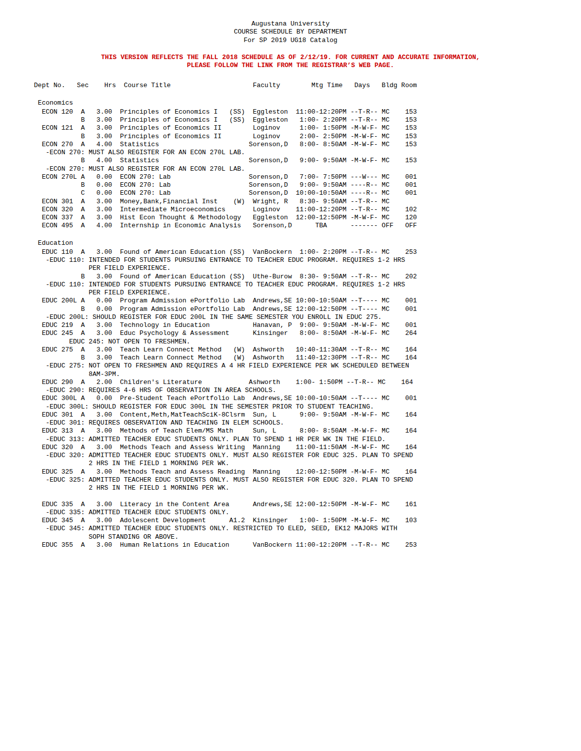Augustana University
COURSE SCHEDULE BY DEPARTMENT
For SP 2019 UG18 Catalog
THIS VERSION REFLECTS THE FALL 2018 SCHEDULE AS OF 2/12/19. FOR CURRENT AND ACCURATE INFORMATION,
PLEASE FOLLOW THE LINK FROM THE REGISTRAR’S WEB PAGE.
 Dept No.   Sec    Hrs  Course Title                     Faculty        Mtg Time   Days   Bldg Room
  Economics
   ECON 120  A   3.00  Principles of Economics I   (SS)  Eggleston  11:00-12:20PM --T-R-- MC    153
             B   3.00  Principles of Economics I   (SS)  Eggleston   1:00- 2:20PM --T-R-- MC    153
   ECON 121  A   3.00  Principles of Economics II        Loginov     1:00- 1:50PM -M-W-F- MC    153
             B   3.00  Principles of Economics II        Loginov     2:00- 2:50PM -M-W-F- MC    153
   ECON 270  A   4.00  Statistics                       Sorenson,D   8:00- 8:50AM -M-W-F- MC    153
    -ECON 270: MUST ALSO REGISTER FOR AN ECON 270L LAB.
             B   4.00  Statistics                       Sorenson,D   9:00- 9:50AM -M-W-F- MC    153
    -ECON 270: MUST ALSO REGISTER FOR AN ECON 270L LAB.
   ECON 270L A   0.00  ECON 270: Lab                    Sorenson,D   7:00- 7:50PM ---W--- MC    001
             B   0.00  ECON 270: Lab                    Sorenson,D   9:00- 9:50AM ----R-- MC    001
             C   0.00  ECON 270: Lab                    Sorenson,D  10:00-10:50AM ----R-- MC    001
   ECON 301  A   3.00  Money,Bank,Financial Inst    (W)  Wright, R   8:30- 9:50AM --T-R-- MC
   ECON 320  A   3.00  Intermediate Microeconomics       Loginov    11:00-12:20PM --T-R-- MC    102
   ECON 337  A   3.00  Hist Econ Thought & Methodology   Eggleston  12:00-12:50PM -M-W-F- MC    120
   ECON 495  A   4.00  Internship in Economic Analysis   Sorenson,D      TBA      ------- OFF   OFF
  Education
   EDUC 110  A   3.00  Found of American Education (SS)  VanBockern  1:00- 2:20PM --T-R-- MC    253
    -EDUC 110: INTENDED FOR STUDENTS PURSUING ENTRANCE TO TEACHER EDUC PROGRAM. REQUIRES 1-2 HRS
               PER FIELD EXPERIENCE.
             B   3.00  Found of American Education (SS)  Uthe-Burow  8:30- 9:50AM --T-R-- MC    202
    -EDUC 110: INTENDED FOR STUDENTS PURSUING ENTRANCE TO TEACHER EDUC PROGRAM. REQUIRES 1-2 HRS
               PER FIELD EXPERIENCE.
   EDUC 200L A   0.00  Program Admission ePortfolio Lab  Andrews,SE 10:00-10:50AM --T---- MC    001
             B   0.00  Program Admission ePortfolio Lab  Andrews,SE 12:00-12:50PM --T---- MC    001
    -EDUC 200L: SHOULD REGISTER FOR EDUC 200L IN THE SAME SEMESTER YOU ENROLL IN EDUC 275.
   EDUC 219  A   3.00  Technology in Education           Hanavan, P  9:00- 9:50AM -M-W-F- MC    001
   EDUC 245  A   3.00  Educ Psychology & Assessment      Kinsinger   8:00- 8:50AM -M-W-F- MC    264
          EDUC 245: NOT OPEN TO FRESHMEN.
   EDUC 275  A   3.00  Teach Learn Connect Method   (W)  Ashworth   10:40-11:30AM --T-R-- MC    164
             B   3.00  Teach Learn Connect Method   (W)  Ashworth   11:40-12:30PM --T-R-- MC    164
    -EDUC 275: NOT OPEN TO FRESHMEN AND REQUIRES A 4 HR FIELD EXPERIENCE PER WK SCHEDULED BETWEEN
               8AM-3PM.
   EDUC 290  A   2.00  Children's Literature            Ashworth    1:00- 1:50PM --T-R-- MC    164
    -EDUC 290: REQUIRES 4-6 HRS OF OBSERVATION IN AREA SCHOOLS.
   EDUC 300L A   0.00  Pre-Student Teach ePortfolio Lab  Andrews,SE 10:00-10:50AM --T---- MC    001
    -EDUC 300L: SHOULD REGISTER FOR EDUC 300L IN THE SEMESTER PRIOR TO STUDENT TEACHING.
   EDUC 301  A   3.00  Content,Meth,MatTeachSciK-8Clsrm  Sun, L      9:00- 9:50AM -M-W-F- MC    164
    -EDUC 301: REQUIRES OBSERVATION AND TEACHING IN ELEM SCHOOLS.
   EDUC 313  A   3.00  Methods of Teach Elem/MS Math     Sun, L      8:00- 8:50AM -M-W-F- MC    164
    -EDUC 313: ADMITTED TEACHER EDUC STUDENTS ONLY. PLAN TO SPEND 1 HR PER WK IN THE FIELD.
   EDUC 320  A   3.00  Methods Teach and Assess Writing  Manning    11:00-11:50AM -M-W-F- MC    164
    -EDUC 320: ADMITTED TEACHER EDUC STUDENTS ONLY. MUST ALSO REGISTER FOR EDUC 325. PLAN TO SPEND
               2 HRS IN THE FIELD 1 MORNING PER WK.
   EDUC 325  A   3.00  Methods Teach and Assess Reading  Manning    12:00-12:50PM -M-W-F- MC    164
    -EDUC 325: ADMITTED TEACHER EDUC STUDENTS ONLY. MUST ALSO REGISTER FOR EDUC 320. PLAN TO SPEND
               2 HRS IN THE FIELD 1 MORNING PER WK.

   EDUC 335  A   3.00  Literacy in the Content Area      Andrews,SE 12:00-12:50PM -M-W-F- MC    161
    -EDUC 335: ADMITTED TEACHER EDUC STUDENTS ONLY.
   EDUC 345  A   3.00  Adolescent Development      A1.2  Kinsinger   1:00- 1:50PM -M-W-F- MC    103
    -EDUC 345: ADMITTED TEACHER EDUC STUDENTS ONLY. RESTRICTED TO ELED, SEED, EK12 MAJORS WITH
               SOPH STANDING OR ABOVE.
   EDUC 355  A   3.00  Human Relations in Education      VanBockern 11:00-12:20PM --T-R-- MC    253